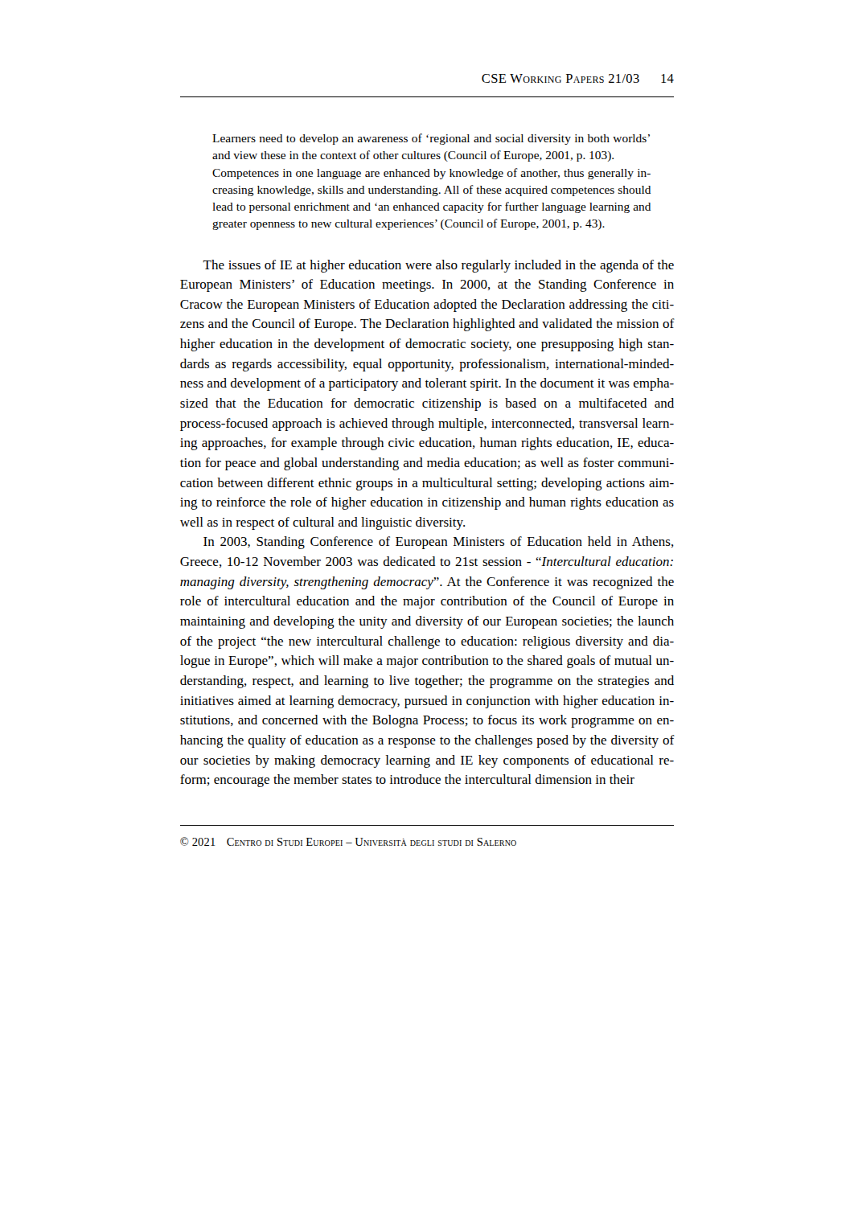CSE Working Papers 21/03 14
Learners need to develop an awareness of ‘regional and social diversity in both worlds’ and view these in the context of other cultures (Council of Europe, 2001, p. 103).
Competences in one language are enhanced by knowledge of another, thus generally increasing knowledge, skills and understanding. All of these acquired competences should lead to personal enrichment and ‘an enhanced capacity for further language learning and greater openness to new cultural experiences’ (Council of Europe, 2001, p. 43).
The issues of IE at higher education were also regularly included in the agenda of the European Ministers’ of Education meetings. In 2000, at the Standing Conference in Cracow the European Ministers of Education adopted the Declaration addressing the citizens and the Council of Europe. The Declaration highlighted and validated the mission of higher education in the development of democratic society, one presupposing high standards as regards accessibility, equal opportunity, professionalism, international-mindedness and development of a participatory and tolerant spirit. In the document it was emphasized that the Education for democratic citizenship is based on a multifaceted and process-focused approach is achieved through multiple, interconnected, transversal learning approaches, for example through civic education, human rights education, IE, education for peace and global understanding and media education; as well as foster communication between different ethnic groups in a multicultural setting; developing actions aiming to reinforce the role of higher education in citizenship and human rights education as well as in respect of cultural and linguistic diversity.
In 2003, Standing Conference of European Ministers of Education held in Athens, Greece, 10-12 November 2003 was dedicated to 21st session - “Intercultural education: managing diversity, strengthening democracy”. At the Conference it was recognized the role of intercultural education and the major contribution of the Council of Europe in maintaining and developing the unity and diversity of our European societies; the launch of the project “the new intercultural challenge to education: religious diversity and dialogue in Europe”, which will make a major contribution to the shared goals of mutual understanding, respect, and learning to live together; the programme on the strategies and initiatives aimed at learning democracy, pursued in conjunction with higher education institutions, and concerned with the Bologna Process; to focus its work programme on enhancing the quality of education as a response to the challenges posed by the diversity of our societies by making democracy learning and IE key components of educational reform; encourage the member states to introduce the intercultural dimension in their
© 2021 Centro di Studi Europei – Università degli studi di Salerno